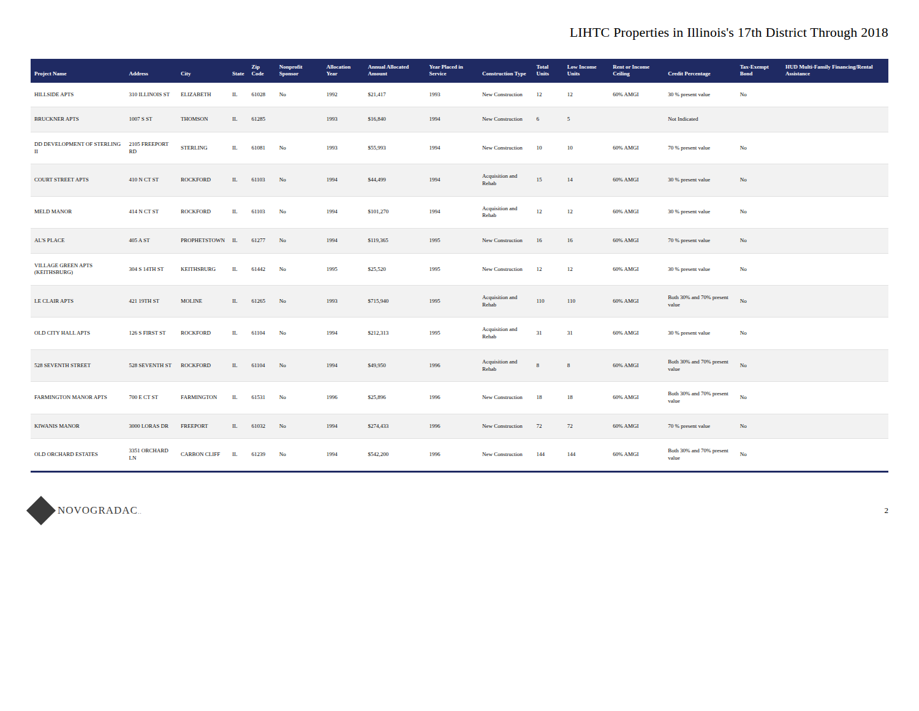LIHTC Properties in Illinois's 17th District Through 2018
| Project Name | Address | City | State | Zip Code | Nonprofit Sponsor | Allocation Year | Annual Allocated Amount | Year Placed in Service | Construction Type | Total Units | Low Income Units | Rent or Income Ceiling | Credit Percentage | Tax-Exempt Bond | HUD Multi-Family Financing/Rental Assistance |
| --- | --- | --- | --- | --- | --- | --- | --- | --- | --- | --- | --- | --- | --- | --- | --- |
| HILLSIDE APTS | 310 ILLINOIS ST | ELIZABETH | IL | 61028 | No | 1992 | $21,417 | 1993 | New Construction | 12 | 12 | 60% AMGI | 30 % present value | No | |
| BRUCKNER APTS | 1007 S ST | THOMSON | IL | 61285 | | 1993 | $16,840 | 1994 | New Construction | 6 | 5 | | Not Indicated | | |
| DD DEVELOPMENT OF STERLING II | 2105 FREEPORT RD | STERLING | IL | 61081 | No | 1993 | $55,993 | 1994 | New Construction | 10 | 10 | 60% AMGI | 70 % present value | No | |
| COURT STREET APTS | 410 N CT ST | ROCKFORD | IL | 61103 | No | 1994 | $44,499 | 1994 | Acquisition and Rehab | 15 | 14 | 60% AMGI | 30 % present value | No | |
| MELD MANOR | 414 N CT ST | ROCKFORD | IL | 61103 | No | 1994 | $101,270 | 1994 | Acquisition and Rehab | 12 | 12 | 60% AMGI | 30 % present value | No | |
| AL'S PLACE | 405 A ST | PROPHETSTOWN | IL | 61277 | No | 1994 | $119,365 | 1995 | New Construction | 16 | 16 | 60% AMGI | 70 % present value | No | |
| VILLAGE GREEN APTS (KEITHSBURG) | 304 S 14TH ST | KEITHSBURG | IL | 61442 | No | 1995 | $25,520 | 1995 | New Construction | 12 | 12 | 60% AMGI | 30 % present value | No | |
| LE CLAIR APTS | 421 19TH ST | MOLINE | IL | 61265 | No | 1993 | $715,940 | 1995 | Acquisition and Rehab | 110 | 110 | 60% AMGI | Both 30% and 70% present value | No | |
| OLD CITY HALL APTS | 126 S FIRST ST | ROCKFORD | IL | 61104 | No | 1994 | $212,313 | 1995 | Acquisition and Rehab | 31 | 31 | 60% AMGI | 30 % present value | No | |
| 528 SEVENTH STREET | 528 SEVENTH ST | ROCKFORD | IL | 61104 | No | 1994 | $49,950 | 1996 | Acquisition and Rehab | 8 | 8 | 60% AMGI | Both 30% and 70% present value | No | |
| FARMINGTON MANOR APTS | 700 E CT ST | FARMINGTON | IL | 61531 | No | 1996 | $25,896 | 1996 | New Construction | 18 | 18 | 60% AMGI | Both 30% and 70% present value | No | |
| KIWANIS MANOR | 3000 LORAS DR | FREEPORT | IL | 61032 | No | 1994 | $274,433 | 1996 | New Construction | 72 | 72 | 60% AMGI | 70 % present value | No | |
| OLD ORCHARD ESTATES | 3351 ORCHARD LN | CARBON CLIFF | IL | 61239 | No | 1994 | $542,200 | 1996 | New Construction | 144 | 144 | 60% AMGI | Both 30% and 70% present value | No | |
NOVOGRADAC..
2